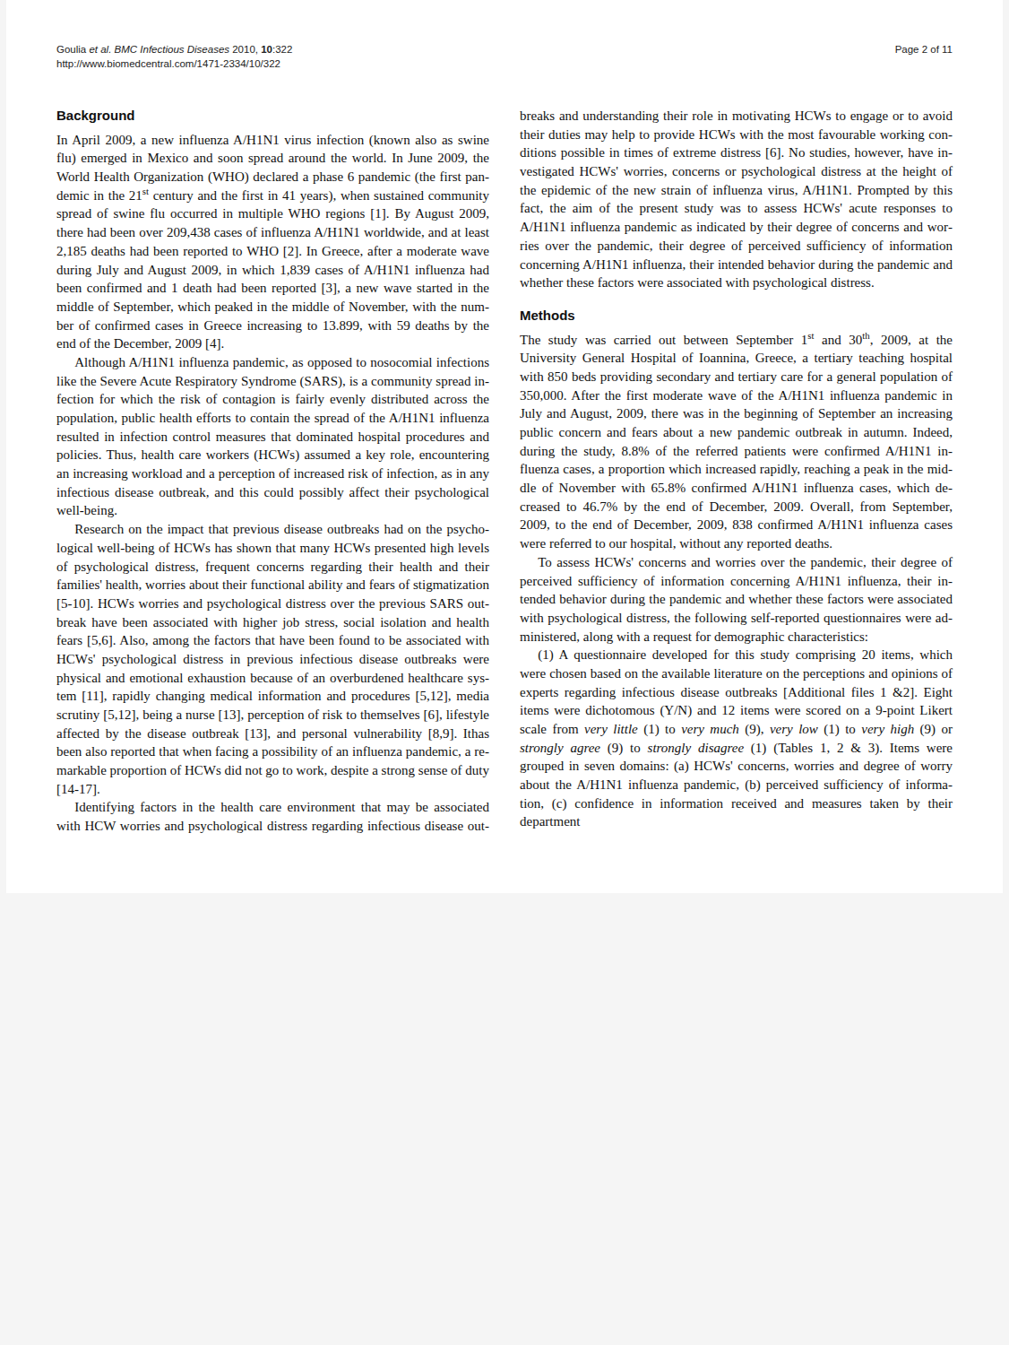Goulia et al. BMC Infectious Diseases 2010, 10:322 http://www.biomedcentral.com/1471-2334/10/322
Page 2 of 11
Background
In April 2009, a new influenza A/H1N1 virus infection (known also as swine flu) emerged in Mexico and soon spread around the world. In June 2009, the World Health Organization (WHO) declared a phase 6 pandemic (the first pandemic in the 21st century and the first in 41 years), when sustained community spread of swine flu occurred in multiple WHO regions [1]. By August 2009, there had been over 209,438 cases of influenza A/H1N1 worldwide, and at least 2,185 deaths had been reported to WHO [2]. In Greece, after a moderate wave during July and August 2009, in which 1,839 cases of A/H1N1 influenza had been confirmed and 1 death had been reported [3], a new wave started in the middle of September, which peaked in the middle of November, with the number of confirmed cases in Greece increasing to 13.899, with 59 deaths by the end of the December, 2009 [4].
Although A/H1N1 influenza pandemic, as opposed to nosocomial infections like the Severe Acute Respiratory Syndrome (SARS), is a community spread infection for which the risk of contagion is fairly evenly distributed across the population, public health efforts to contain the spread of the A/H1N1 influenza resulted in infection control measures that dominated hospital procedures and policies. Thus, health care workers (HCWs) assumed a key role, encountering an increasing workload and a perception of increased risk of infection, as in any infectious disease outbreak, and this could possibly affect their psychological well-being.
Research on the impact that previous disease outbreaks had on the psychological well-being of HCWs has shown that many HCWs presented high levels of psychological distress, frequent concerns regarding their health and their families' health, worries about their functional ability and fears of stigmatization [5-10]. HCWs worries and psychological distress over the previous SARS outbreak have been associated with higher job stress, social isolation and health fears [5,6]. Also, among the factors that have been found to be associated with HCWs' psychological distress in previous infectious disease outbreaks were physical and emotional exhaustion because of an overburdened healthcare system [11], rapidly changing medical information and procedures [5,12], media scrutiny [5,12], being a nurse [13], perception of risk to themselves [6], lifestyle affected by the disease outbreak [13], and personal vulnerability [8,9]. Ithas been also reported that when facing a possibility of an influenza pandemic, a remarkable proportion of HCWs did not go to work, despite a strong sense of duty [14-17].
Identifying factors in the health care environment that may be associated with HCW worries and psychological distress regarding infectious disease outbreaks and understanding their role in motivating HCWs to engage or to avoid their duties may help to provide HCWs with the most favourable working conditions possible in times of extreme distress [6]. No studies, however, have investigated HCWs' worries, concerns or psychological distress at the height of the epidemic of the new strain of influenza virus, A/H1N1. Prompted by this fact, the aim of the present study was to assess HCWs' acute responses to A/H1N1 influenza pandemic as indicated by their degree of concerns and worries over the pandemic, their degree of perceived sufficiency of information concerning A/H1N1 influenza, their intended behavior during the pandemic and whether these factors were associated with psychological distress.
Methods
The study was carried out between September 1st and 30th, 2009, at the University General Hospital of Ioannina, Greece, a tertiary teaching hospital with 850 beds providing secondary and tertiary care for a general population of 350,000. After the first moderate wave of the A/H1N1 influenza pandemic in July and August, 2009, there was in the beginning of September an increasing public concern and fears about a new pandemic outbreak in autumn. Indeed, during the study, 8.8% of the referred patients were confirmed A/H1N1 influenza cases, a proportion which increased rapidly, reaching a peak in the middle of November with 65.8% confirmed A/H1N1 influenza cases, which decreased to 46.7% by the end of December, 2009. Overall, from September, 2009, to the end of December, 2009, 838 confirmed A/H1N1 influenza cases were referred to our hospital, without any reported deaths.
To assess HCWs' concerns and worries over the pandemic, their degree of perceived sufficiency of information concerning A/H1N1 influenza, their intended behavior during the pandemic and whether these factors were associated with psychological distress, the following self-reported questionnaires were administered, along with a request for demographic characteristics:
(1) A questionnaire developed for this study comprising 20 items, which were chosen based on the available literature on the perceptions and opinions of experts regarding infectious disease outbreaks [Additional files 1 &2]. Eight items were dichotomous (Y/N) and 12 items were scored on a 9-point Likert scale from very little (1) to very much (9), very low (1) to very high (9) or strongly agree (9) to strongly disagree (1) (Tables 1, 2 & 3). Items were grouped in seven domains: (a) HCWs' concerns, worries and degree of worry about the A/H1N1 influenza pandemic, (b) perceived sufficiency of information, (c) confidence in information received and measures taken by their department